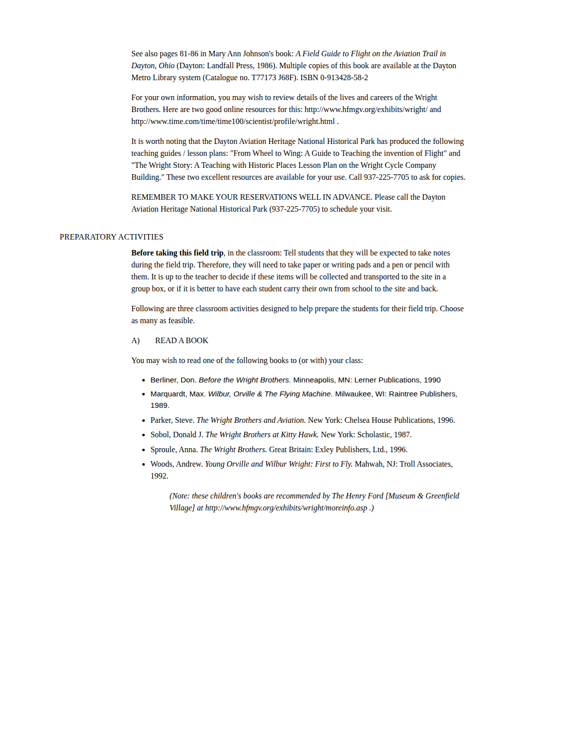See also pages 81-86 in Mary Ann Johnson's book: A Field Guide to Flight on the Aviation Trail in Dayton, Ohio (Dayton: Landfall Press, 1986). Multiple copies of this book are available at the Dayton Metro Library system (Catalogue no. T77173 J68F). ISBN 0-913428-58-2
For your own information, you may wish to review details of the lives and careers of the Wright Brothers. Here are two good online resources for this: http://www.hfmgv.org/exhibits/wright/ and http://www.time.com/time/time100/scientist/profile/wright.html .
It is worth noting that the Dayton Aviation Heritage National Historical Park has produced the following teaching guides / lesson plans: "From Wheel to Wing: A Guide to Teaching the invention of Flight" and "The Wright Story: A Teaching with Historic Places Lesson Plan on the Wright Cycle Company Building." These two excellent resources are available for your use. Call 937-225-7705 to ask for copies.
REMEMBER TO MAKE YOUR RESERVATIONS WELL IN ADVANCE. Please call the Dayton Aviation Heritage National Historical Park (937-225-7705) to schedule your visit.
PREPARATORY ACTIVITIES
Before taking this field trip, in the classroom: Tell students that they will be expected to take notes during the field trip. Therefore, they will need to take paper or writing pads and a pen or pencil with them. It is up to the teacher to decide if these items will be collected and transported to the site in a group box, or if it is better to have each student carry their own from school to the site and back.
Following are three classroom activities designed to help prepare the students for their field trip. Choose as many as feasible.
A) READ A BOOK
You may wish to read one of the following books to (or with) your class:
Berliner, Don. Before the Wright Brothers. Minneapolis, MN: Lerner Publications, 1990
Marquardt, Max. Wilbur, Orville & The Flying Machine. Milwaukee, WI: Raintree Publishers, 1989.
Parker, Steve. The Wright Brothers and Aviation. New York: Chelsea House Publications, 1996.
Sobol, Donald J. The Wright Brothers at Kitty Hawk. New York: Scholastic, 1987.
Sproule, Anna. The Wright Brothers. Great Britain: Exley Publishers, Ltd., 1996.
Woods, Andrew. Young Orville and Wilbur Wright: First to Fly. Mahwah, NJ: Troll Associates, 1992.
(Note: these children's books are recommended by The Henry Ford [Museum & Greenfield Village] at http://www.hfmgv.org/exhibits/wright/moreinfo.asp .)